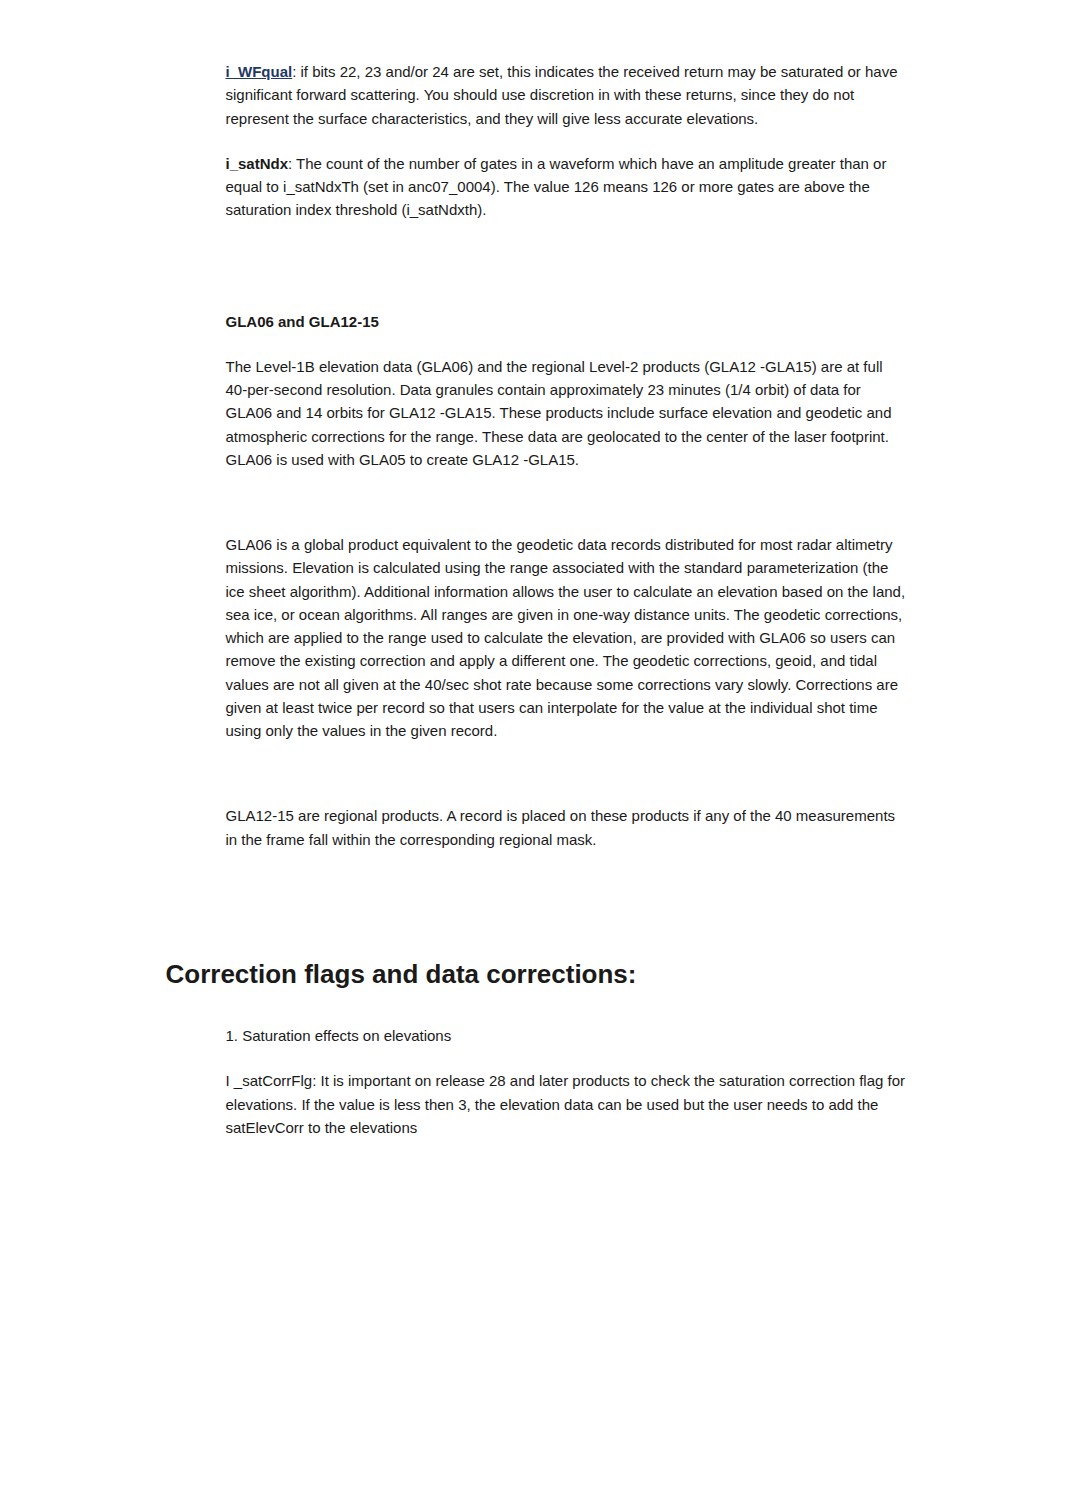i_WFqual: if bits 22, 23 and/or 24 are set, this indicates the received return may be saturated or have significant forward scattering. You should use discretion in with these returns, since they do not represent the surface characteristics, and they will give less accurate elevations.
i_satNdx: The count of the number of gates in a waveform which have an amplitude greater than or equal to i_satNdxTh (set in anc07_0004). The value 126 means 126 or more gates are above the saturation index threshold (i_satNdxth).
GLA06 and GLA12-15
The Level-1B elevation data (GLA06) and the regional Level-2 products (GLA12 -GLA15) are at full 40-per-second resolution. Data granules contain approximately 23 minutes (1/4 orbit) of data for GLA06 and 14 orbits for GLA12 -GLA15. These products include surface elevation and geodetic and atmospheric corrections for the range. These data are geolocated to the center of the laser footprint. GLA06 is used with GLA05 to create GLA12 -GLA15.
GLA06 is a global product equivalent to the geodetic data records distributed for most radar altimetry missions. Elevation is calculated using the range associated with the standard parameterization (the ice sheet algorithm). Additional information allows the user to calculate an elevation based on the land, sea ice, or ocean algorithms. All ranges are given in one-way distance units. The geodetic corrections, which are applied to the range used to calculate the elevation, are provided with GLA06 so users can remove the existing correction and apply a different one. The geodetic corrections, geoid, and tidal values are not all given at the 40/sec shot rate because some corrections vary slowly. Corrections are given at least twice per record so that users can interpolate for the value at the individual shot time using only the values in the given record.
GLA12-15 are regional products. A record is placed on these products if any of the 40 measurements in the frame fall within the corresponding regional mask.
Correction flags and data corrections:
1. Saturation effects on elevations
I _satCorrFlg: It is important on release 28 and later products to check the saturation correction flag for elevations. If the value is less then 3, the elevation data can be used but the user needs to add the satElevCorr to the elevations